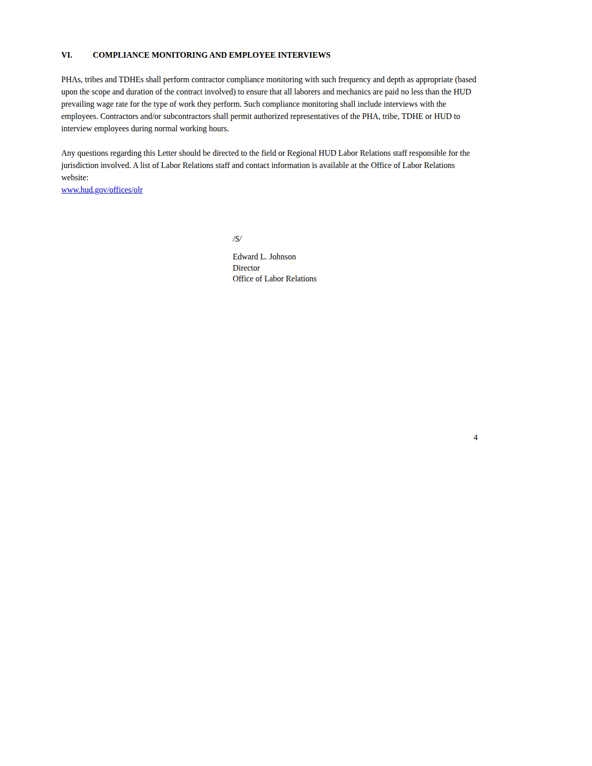VI. Compliance Monitoring and Employee Interviews
PHAs, tribes and TDHEs shall perform contractor compliance monitoring with such frequency and depth as appropriate (based upon the scope and duration of the contract involved) to ensure that all laborers and mechanics are paid no less than the HUD prevailing wage rate for the type of work they perform. Such compliance monitoring shall include interviews with the employees. Contractors and/or subcontractors shall permit authorized representatives of the PHA, tribe, TDHE or HUD to interview employees during normal working hours.
Any questions regarding this Letter should be directed to the field or Regional HUD Labor Relations staff responsible for the jurisdiction involved. A list of Labor Relations staff and contact information is available at the Office of Labor Relations website:
www.hud.gov/offices/olr
/S/
Edward L. Johnson
Director
Office of Labor Relations
4